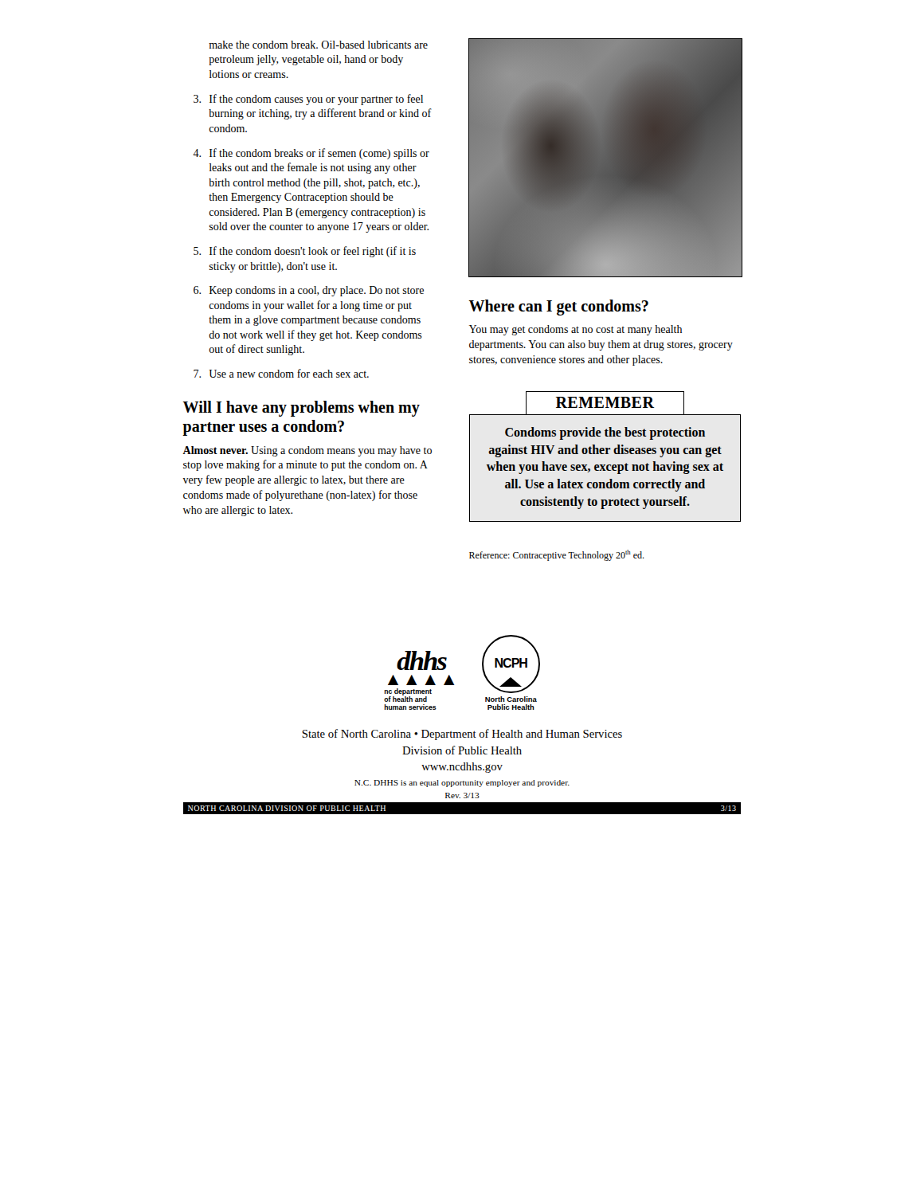make the condom break. Oil-based lubricants are petroleum jelly, vegetable oil, hand or body lotions or creams.
If the condom causes you or your partner to feel burning or itching, try a different brand or kind of condom.
If the condom breaks or if semen (come) spills or leaks out and the female is not using any other birth control method (the pill, shot, patch, etc.), then Emergency Contraception should be considered. Plan B (emergency contraception) is sold over the counter to anyone 17 years or older.
If the condom doesn't look or feel right (if it is sticky or brittle), don't use it.
Keep condoms in a cool, dry place. Do not store condoms in your wallet for a long time or put them in a glove compartment because condoms do not work well if they get hot. Keep condoms out of direct sunlight.
Use a new condom for each sex act.
Will I have any problems when my partner uses a condom?
Almost never. Using a condom means you may have to stop love making for a minute to put the condom on. A very few people are allergic to latex, but there are condoms made of polyurethane (non-latex) for those who are allergic to latex.
Photograph
Where can I get condoms?
You may get condoms at no cost at many health departments. You can also buy them at drug stores, grocery stores, convenience stores and other places.
REMEMBER
Condoms provide the best protection against HIV and other diseases you can get when you have sex, except not having sex at all. Use a latex condom correctly and consistently to protect yourself.
Reference: Contraceptive Technology 20th ed.
dhhs
▲▲▲▲
nc department
of health and
human services
NCPH
North Carolina
Public Health
State of North Carolina • Department of Health and Human Services
Division of Public Health
www.ncdhhs.gov
N.C. DHHS is an equal opportunity employer and provider.
Rev. 3/13
NORTH CAROLINA DIVISION OF PUBLIC HEALTH 3/13